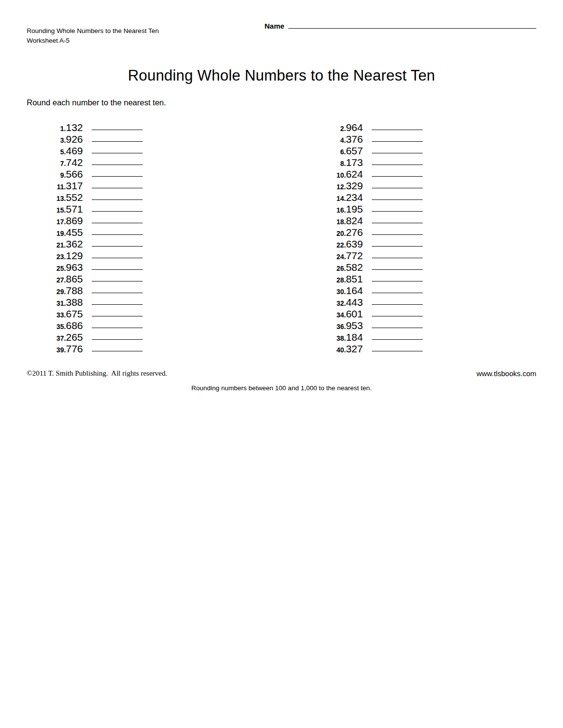Rounding Whole Numbers to the Nearest Ten
Worksheet A-5
Name
Rounding Whole Numbers to the Nearest Ten
Round each number to the nearest ten.
| 1. | 132 | | 2. | 964 |
| 3. | 926 | | 4. | 376 |
| 5. | 469 | | 6. | 657 |
| 7. | 742 | | 8. | 173 |
| 9. | 566 | | 10. | 624 |
| 11. | 317 | | 12. | 329 |
| 13. | 552 | | 14. | 234 |
| 15. | 571 | | 16. | 195 |
| 17. | 869 | | 18. | 824 |
| 19. | 455 | | 20. | 276 |
| 21. | 362 | | 22. | 639 |
| 23. | 129 | | 24. | 772 |
| 25. | 963 | | 26. | 582 |
| 27. | 865 | | 28. | 851 |
| 29. | 788 | | 30. | 164 |
| 31. | 388 | | 32. | 443 |
| 33. | 675 | | 34. | 601 |
| 35. | 686 | | 36. | 953 |
| 37. | 265 | | 38. | 184 |
| 39. | 776 | | 40. | 327 |
©2011 T. Smith Publishing. All rights reserved. www.tlsbooks.com
Rounding numbers between 100 and 1,000 to the nearest ten.